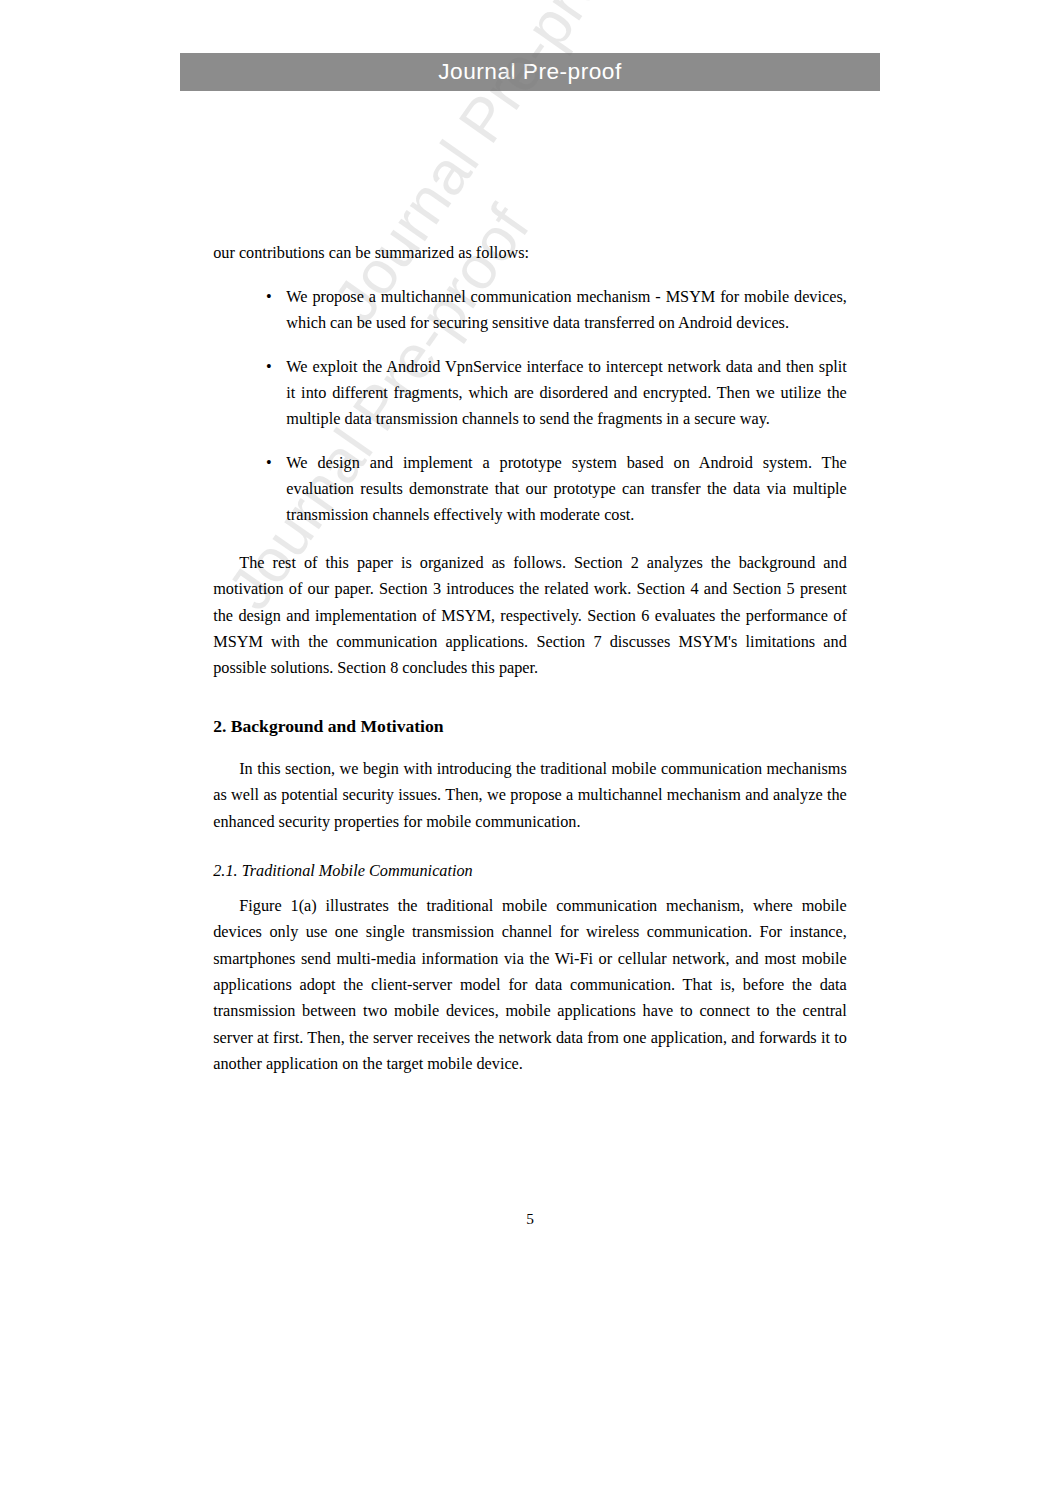Journal Pre-proof
Journal Pre-proof Journal Pre-proof
our contributions can be summarized as follows:
We propose a multichannel communication mechanism - MSYM for mobile devices, which can be used for securing sensitive data transferred on Android devices.
We exploit the Android VpnService interface to intercept network data and then split it into different fragments, which are disordered and encrypted. Then we utilize the multiple data transmission channels to send the fragments in a secure way.
We design and implement a prototype system based on Android system. The evaluation results demonstrate that our prototype can transfer the data via multiple transmission channels effectively with moderate cost.
The rest of this paper is organized as follows. Section 2 analyzes the background and motivation of our paper. Section 3 introduces the related work. Section 4 and Section 5 present the design and implementation of MSYM, respectively. Section 6 evaluates the performance of MSYM with the communication applications. Section 7 discusses MSYM's limitations and possible solutions. Section 8 concludes this paper.
2. Background and Motivation
In this section, we begin with introducing the traditional mobile communication mechanisms as well as potential security issues. Then, we propose a multichannel mechanism and analyze the enhanced security properties for mobile communication.
2.1. Traditional Mobile Communication
Figure 1(a) illustrates the traditional mobile communication mechanism, where mobile devices only use one single transmission channel for wireless communication. For instance, smartphones send multi-media information via the Wi-Fi or cellular network, and most mobile applications adopt the client-server model for data communication. That is, before the data transmission between two mobile devices, mobile applications have to connect to the central server at first. Then, the server receives the network data from one application, and forwards it to another application on the target mobile device.
5